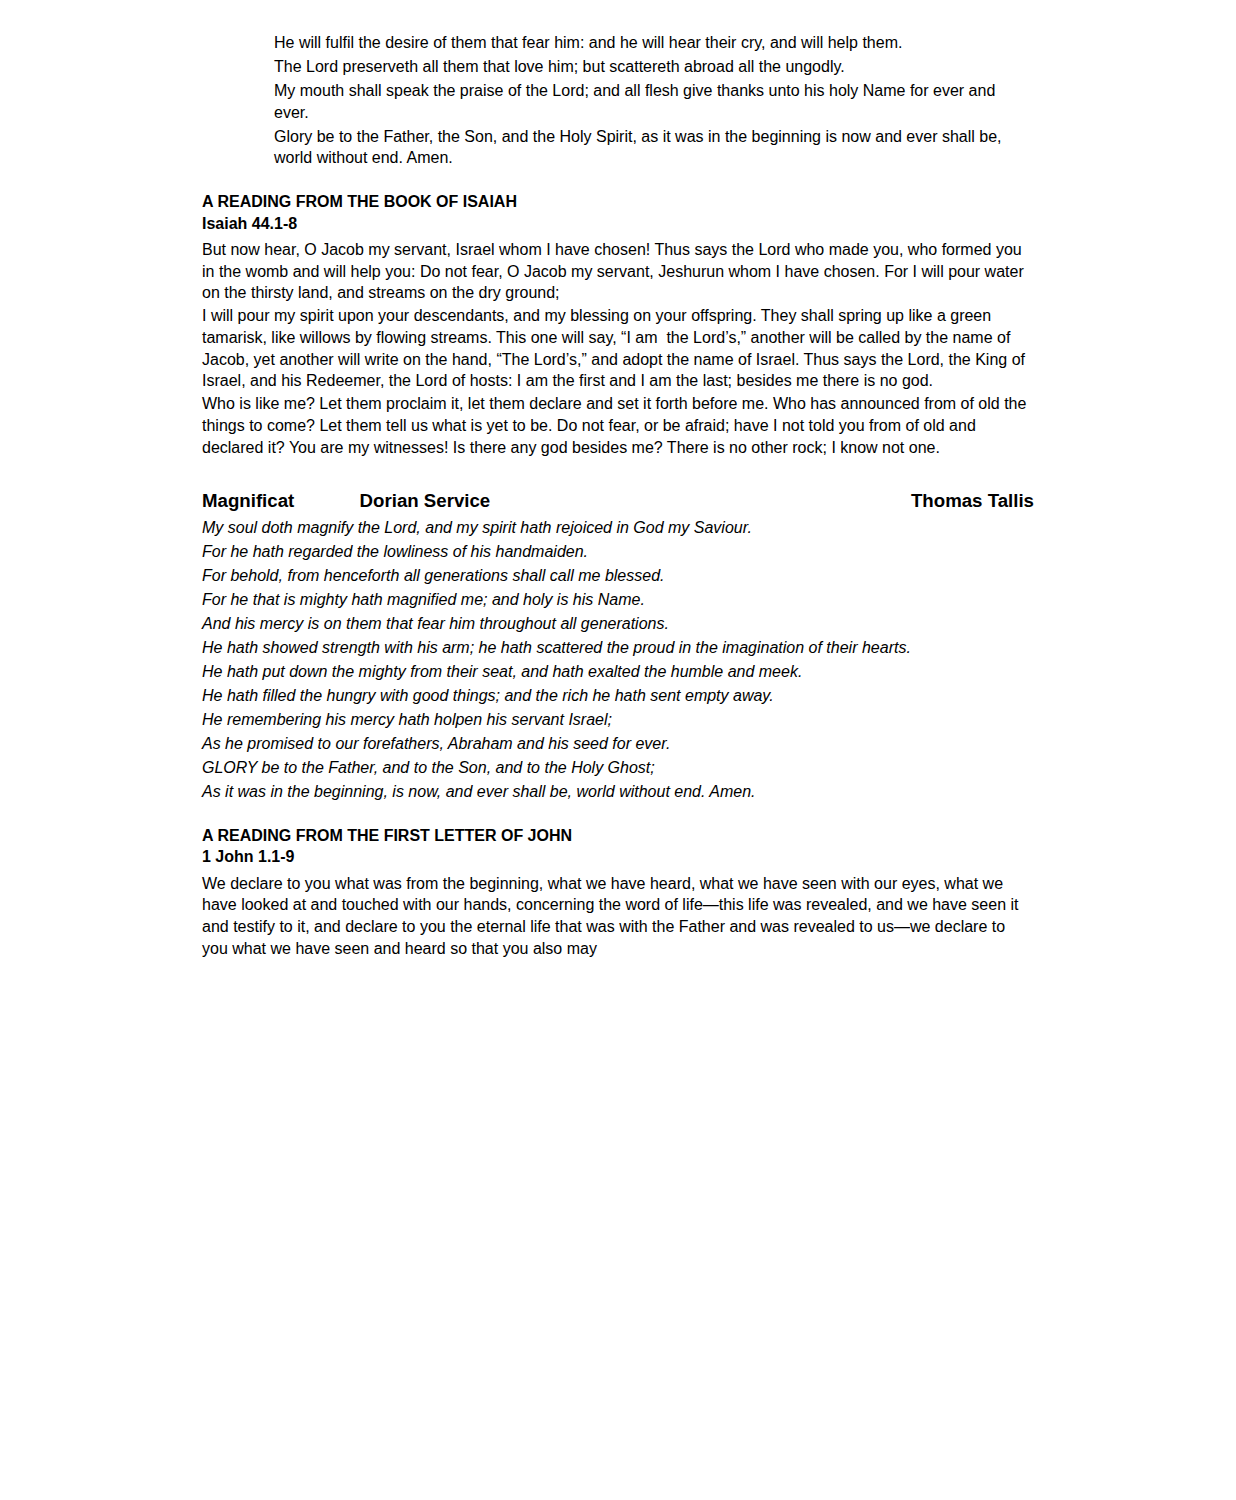He will fulfil the desire of them that fear him: and he will hear their cry, and will help them.
The Lord preserveth all them that love him; but scattereth abroad all the ungodly.
My mouth shall speak the praise of the Lord; and all flesh give thanks unto his holy Name for ever and ever.
Glory be to the Father, the Son, and the Holy Spirit, as it was in the beginning is now and ever shall be, world without end. Amen.
A READING FROM THE BOOK OF ISAIAH
Isaiah 44.1-8
But now hear, O Jacob my servant, Israel whom I have chosen! Thus says the Lord who made you, who formed you in the womb and will help you: Do not fear, O Jacob my servant, Jeshurun whom I have chosen. For I will pour water on the thirsty land, and streams on the dry ground;
I will pour my spirit upon your descendants, and my blessing on your offspring. They shall spring up like a green tamarisk, like willows by flowing streams. This one will say, “I am the Lord’s,” another will be called by the name of Jacob, yet another will write on the hand, “The Lord’s,” and adopt the name of Israel. Thus says the Lord, the King of Israel, and his Redeemer, the Lord of hosts: I am the first and I am the last; besides me there is no god.
Who is like me? Let them proclaim it, let them declare and set it forth before me. Who has announced from of old the things to come? Let them tell us what is yet to be. Do not fear, or be afraid; have I not told you from of old and declared it? You are my witnesses! Is there any god besides me? There is no other rock; I know not one.
Magnificat Dorian Service Thomas Tallis
My soul doth magnify the Lord, and my spirit hath rejoiced in God my Saviour.
For he hath regarded the lowliness of his handmaiden.
For behold, from henceforth all generations shall call me blessed.
For he that is mighty hath magnified me; and holy is his Name.
And his mercy is on them that fear him throughout all generations.
He hath showed strength with his arm; he hath scattered the proud in the imagination of their hearts.
He hath put down the mighty from their seat, and hath exalted the humble and meek.
He hath filled the hungry with good things; and the rich he hath sent empty away.
He remembering his mercy hath holpen his servant Israel;
As he promised to our forefathers, Abraham and his seed for ever.
GLORY be to the Father, and to the Son, and to the Holy Ghost;
As it was in the beginning, is now, and ever shall be, world without end. Amen.
A READING FROM THE FIRST LETTER OF JOHN
1 John 1.1-9
We declare to you what was from the beginning, what we have heard, what we have seen with our eyes, what we have looked at and touched with our hands, concerning the word of life—this life was revealed, and we have seen it and testify to it, and declare to you the eternal life that was with the Father and was revealed to us—we declare to you what we have seen and heard so that you also may